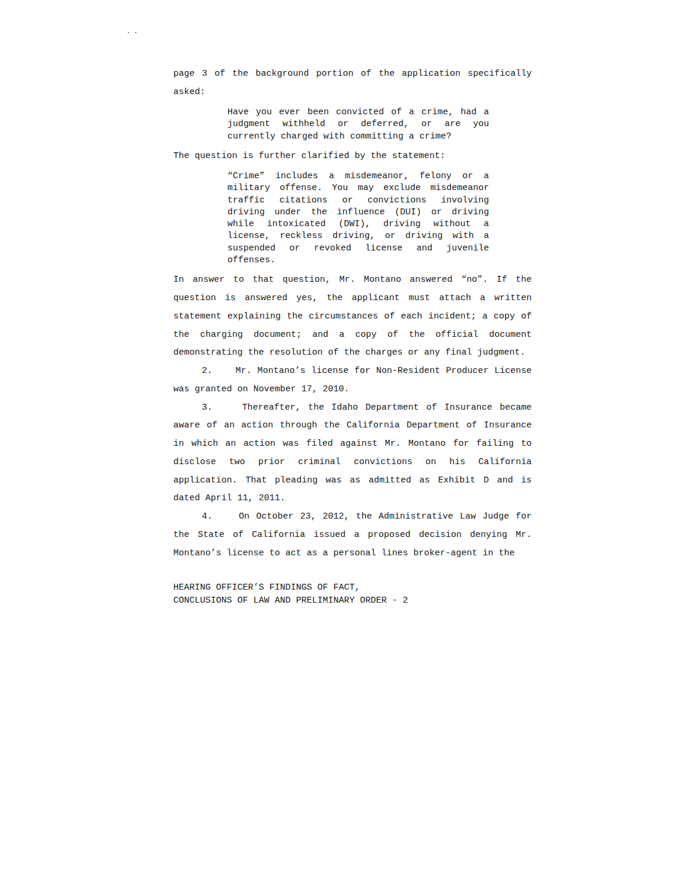..
page 3 of the background portion of the application specifically asked:
Have you ever been convicted of a crime, had a judgment withheld or deferred, or are you currently charged with committing a crime?
The question is further clarified by the statement:
“Crime” includes a misdemeanor, felony or a military offense. You may exclude misdemeanor traffic citations or convictions involving driving under the influence (DUI) or driving while intoxicated (DWI), driving without a license, reckless driving, or driving with a suspended or revoked license and juvenile offenses.
In answer to that question, Mr. Montano answered “no”. If the question is answered yes, the applicant must attach a written statement explaining the circumstances of each incident; a copy of the charging document; and a copy of the official document demonstrating the resolution of the charges or any final judgment.
2. Mr. Montano’s license for Non-Resident Producer License was granted on November 17, 2010.
3. Thereafter, the Idaho Department of Insurance became aware of an action through the California Department of Insurance in which an action was filed against Mr. Montano for failing to disclose two prior criminal convictions on his California application. That pleading was as admitted as Exhibit D and is dated April 11, 2011.
4. On October 23, 2012, the Administrative Law Judge for the State of California issued a proposed decision denying Mr. Montano’s license to act as a personal lines broker-agent in the
HEARING OFFICER’S FINDINGS OF FACT,
CONCLUSIONS OF LAW AND PRELIMINARY ORDER - 2